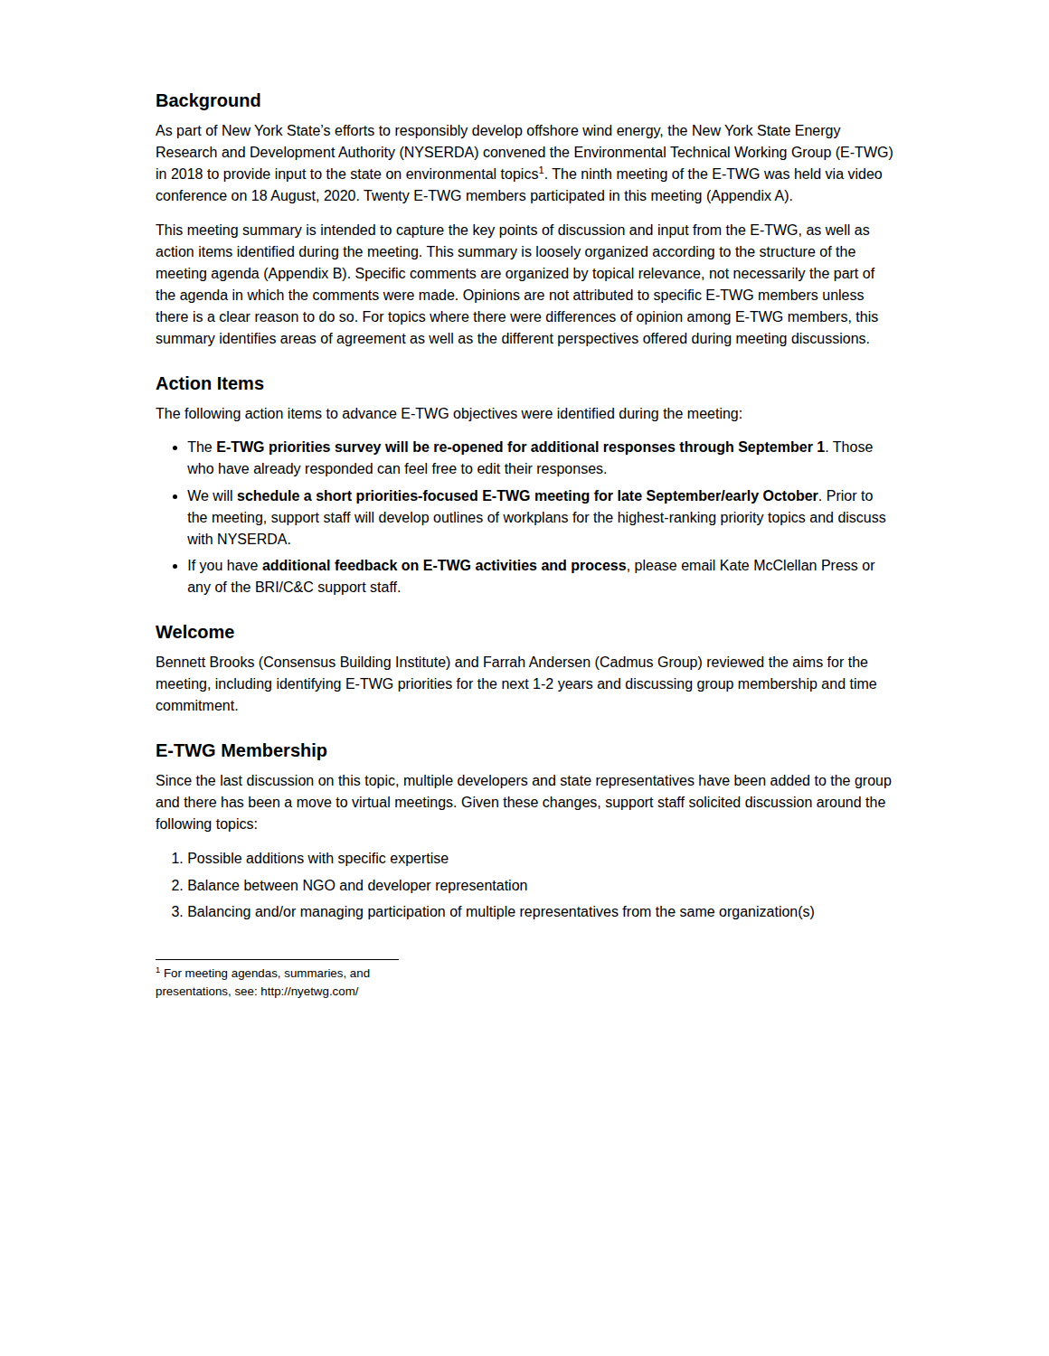Background
As part of New York State’s efforts to responsibly develop offshore wind energy, the New York State Energy Research and Development Authority (NYSERDA) convened the Environmental Technical Working Group (E-TWG) in 2018 to provide input to the state on environmental topics1. The ninth meeting of the E-TWG was held via video conference on 18 August, 2020. Twenty E-TWG members participated in this meeting (Appendix A).
This meeting summary is intended to capture the key points of discussion and input from the E-TWG, as well as action items identified during the meeting. This summary is loosely organized according to the structure of the meeting agenda (Appendix B). Specific comments are organized by topical relevance, not necessarily the part of the agenda in which the comments were made. Opinions are not attributed to specific E-TWG members unless there is a clear reason to do so. For topics where there were differences of opinion among E-TWG members, this summary identifies areas of agreement as well as the different perspectives offered during meeting discussions.
Action Items
The following action items to advance E-TWG objectives were identified during the meeting:
The E-TWG priorities survey will be re-opened for additional responses through September 1. Those who have already responded can feel free to edit their responses.
We will schedule a short priorities-focused E-TWG meeting for late September/early October. Prior to the meeting, support staff will develop outlines of workplans for the highest-ranking priority topics and discuss with NYSERDA.
If you have additional feedback on E-TWG activities and process, please email Kate McClellan Press or any of the BRI/C&C support staff.
Welcome
Bennett Brooks (Consensus Building Institute) and Farrah Andersen (Cadmus Group) reviewed the aims for the meeting, including identifying E-TWG priorities for the next 1-2 years and discussing group membership and time commitment.
E-TWG Membership
Since the last discussion on this topic, multiple developers and state representatives have been added to the group and there has been a move to virtual meetings. Given these changes, support staff solicited discussion around the following topics:
Possible additions with specific expertise
Balance between NGO and developer representation
Balancing and/or managing participation of multiple representatives from the same organization(s)
1 For meeting agendas, summaries, and presentations, see: http://nyetwg.com/